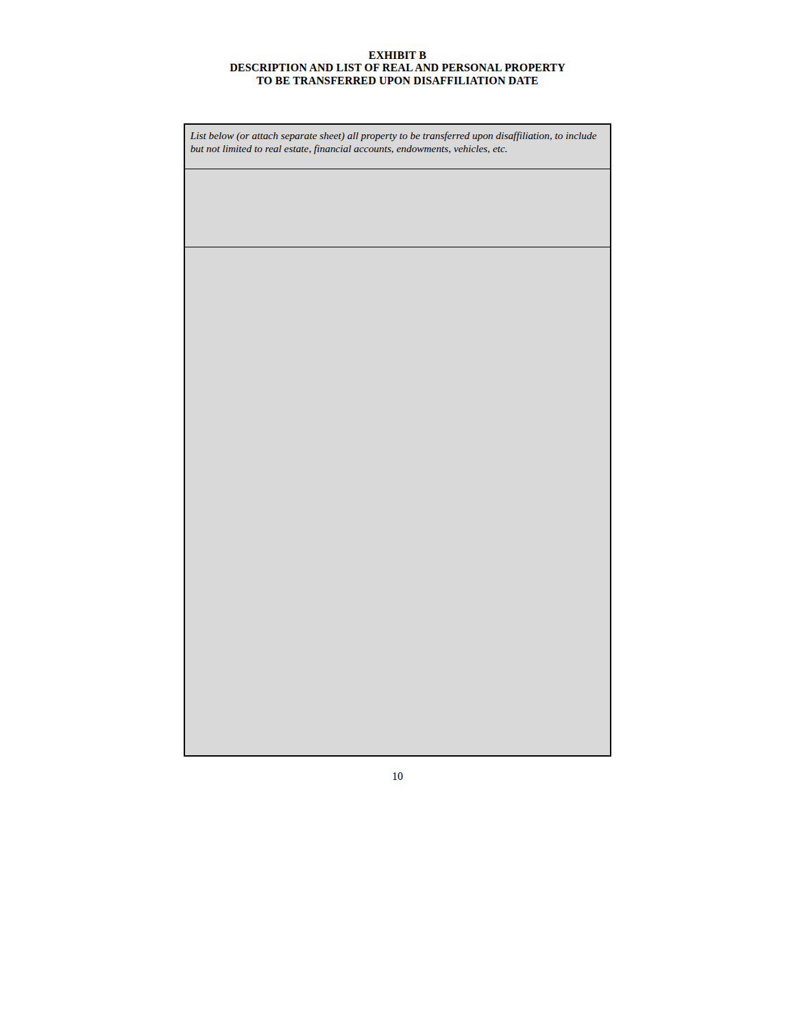EXHIBIT B DESCRIPTION AND LIST OF REAL AND PERSONAL PROPERTY TO BE TRANSFERRED UPON DISAFFILIATION DATE
| List below (or attach separate sheet) all property to be transferred upon disaffiliation, to include but not limited to real estate, financial accounts, endowments, vehicles, etc. |
10